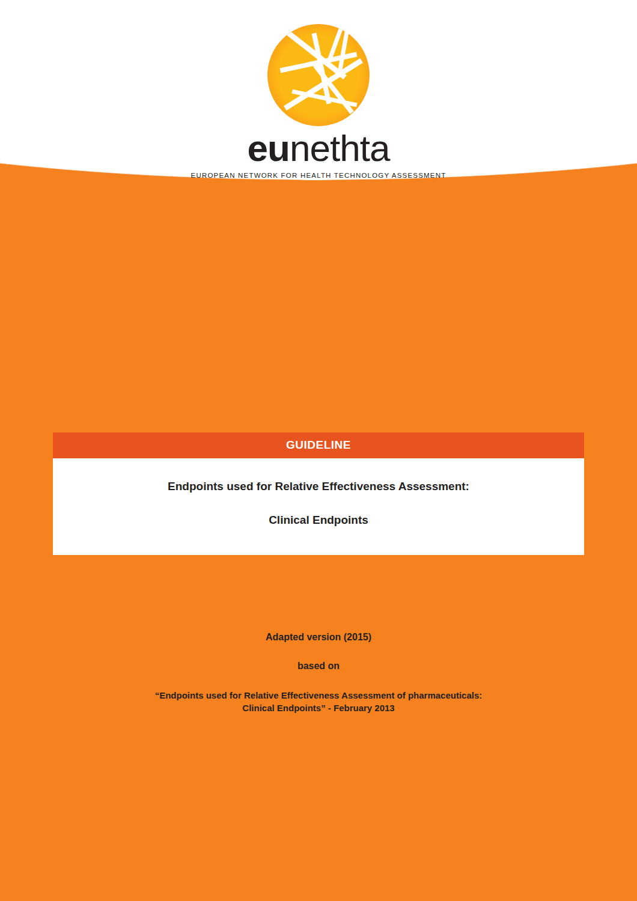eu net hta
European Network for Health Technology Assessment
GUIDELINE
Endpoints used for Relative Effectiveness Assessment:
Clinical Endpoints
Adapted version (2015)
based on
“Endpoints used for Relative Effectiveness Assessment of pharmaceuticals:
Clinical Endpoints” - February 2013